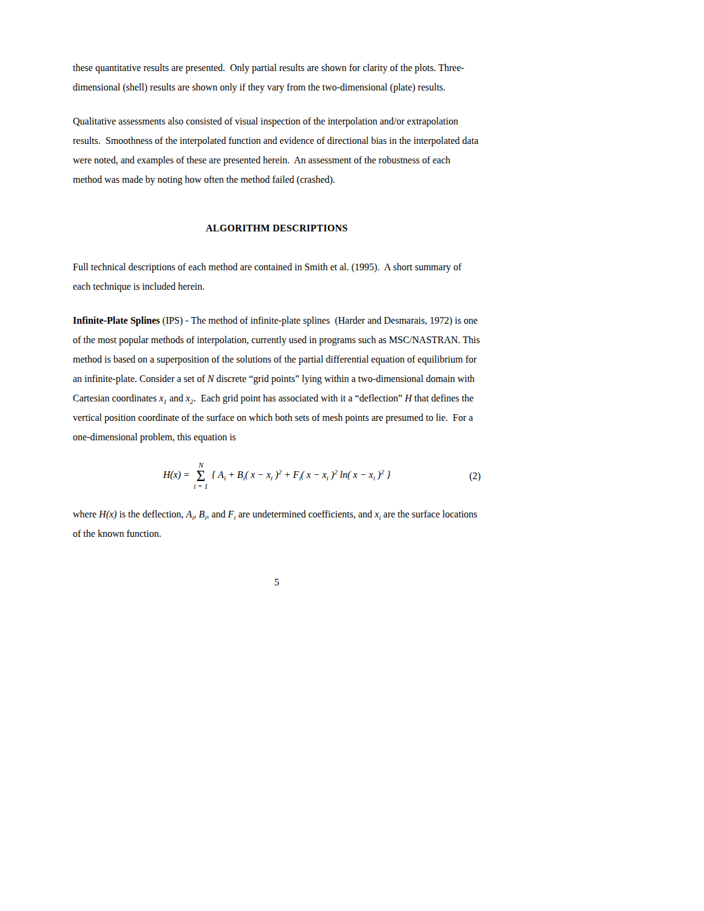these quantitative results are presented. Only partial results are shown for clarity of the plots. Three-dimensional (shell) results are shown only if they vary from the two-dimensional (plate) results.
Qualitative assessments also consisted of visual inspection of the interpolation and/or extrapolation results. Smoothness of the interpolated function and evidence of directional bias in the interpolated data were noted, and examples of these are presented herein. An assessment of the robustness of each method was made by noting how often the method failed (crashed).
ALGORITHM DESCRIPTIONS
Full technical descriptions of each method are contained in Smith et al. (1995). A short summary of each technique is included herein.
Infinite-Plate Splines (IPS) - The method of infinite-plate splines (Harder and Desmarais, 1972) is one of the most popular methods of interpolation, currently used in programs such as MSC/NASTRAN. This method is based on a superposition of the solutions of the partial differential equation of equilibrium for an infinite-plate. Consider a set of N discrete “grid points” lying within a two-dimensional domain with Cartesian coordinates x1 and x2. Each grid point has associated with it a “deflection” H that defines the vertical position coordinate of the surface on which both sets of mesh points are presumed to lie. For a one-dimensional problem, this equation is
H(x) = N Σ i = 1 { Ai + Bi( x − xi )2 + Fi( x − xi )2 ln( x − xi )2 } (2)
where H(x) is the deflection, Ai, Bi, and Fi are undetermined coefficients, and xi are the surface locations of the known function.
5